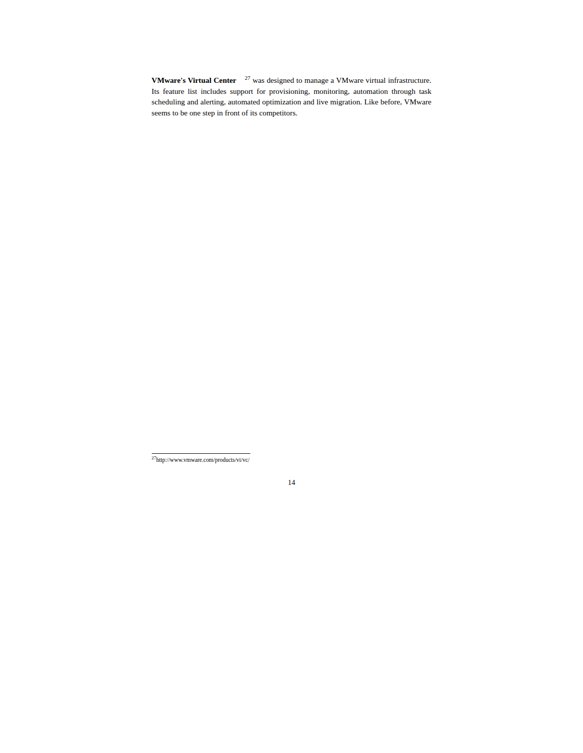VMware's Virtual Center27 was designed to manage a VMware virtual infrastructure. Its feature list includes support for provisioning, monitoring, automation through task scheduling and alerting, automated optimization and live migration. Like before, VMware seems to be one step in front of its competitors.
27http://www.vmware.com/products/vi/vc/
14